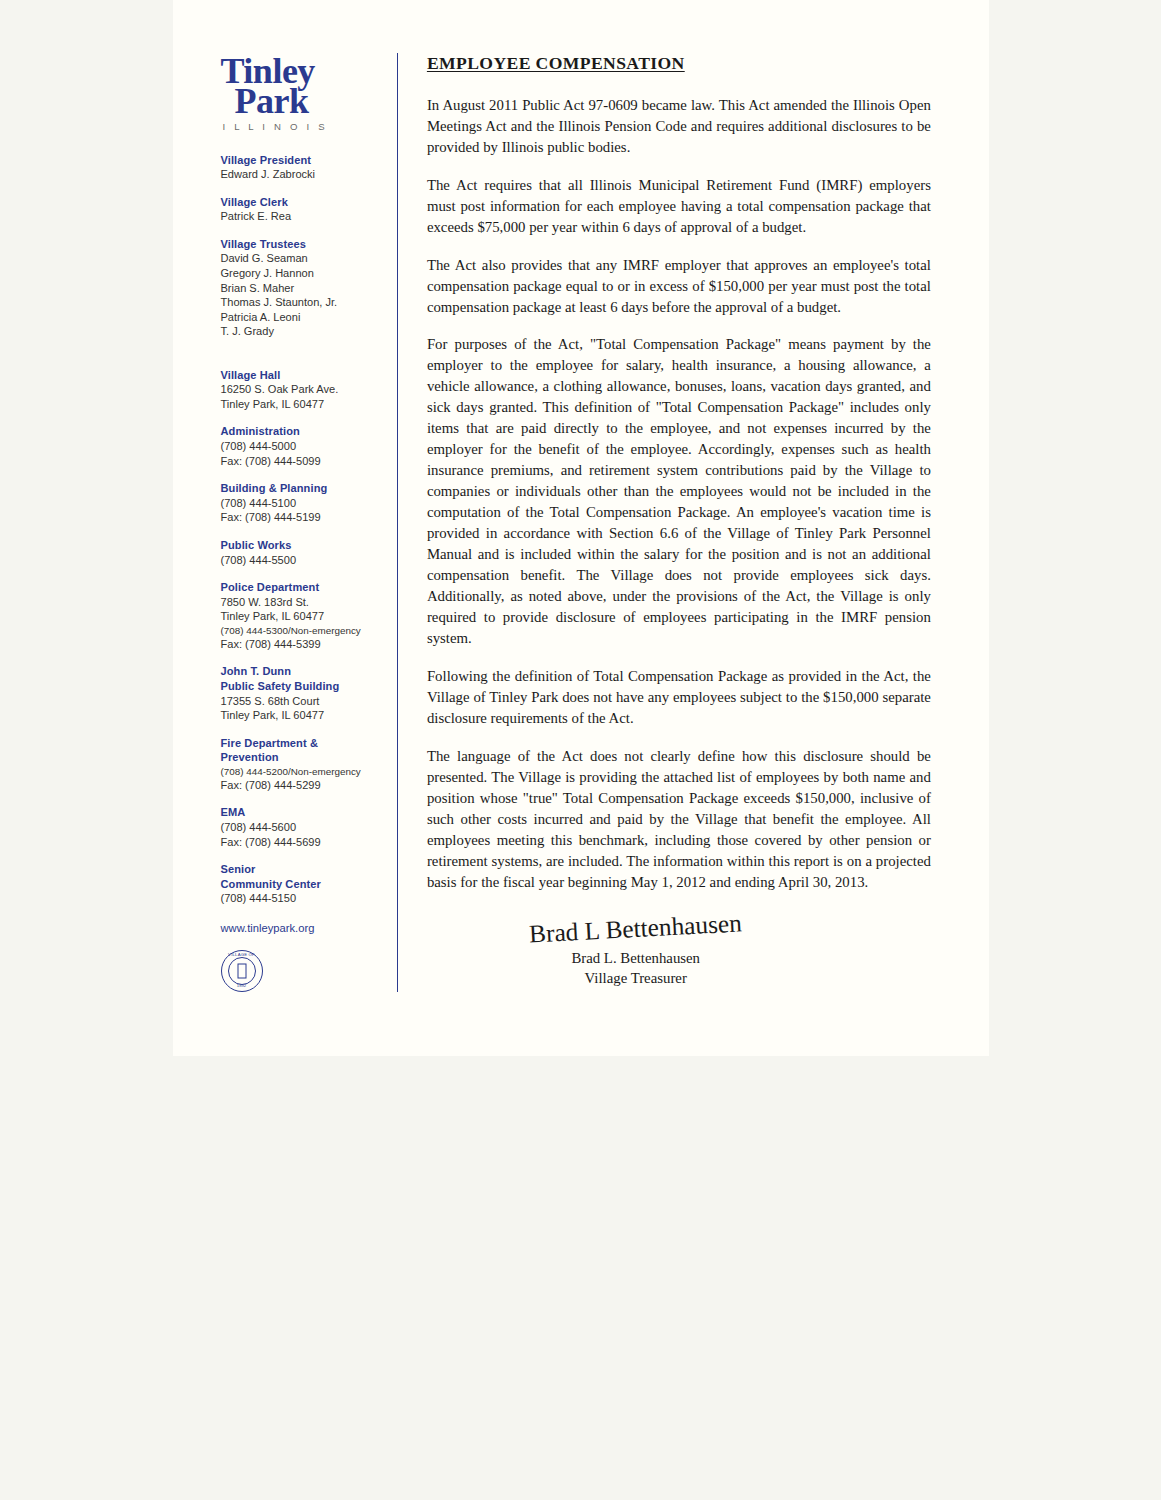Tinley Park I L L I N O I S
Village President
Edward J. Zabrocki
Village Clerk
Patrick E. Rea
Village Trustees
David G. Seaman
Gregory J. Hannon
Brian S. Maher
Thomas J. Staunton, Jr.
Patricia A. Leoni
T. J. Grady
Village Hall
16250 S. Oak Park Ave.
Tinley Park, IL 60477
Administration
(708) 444-5000
Fax: (708) 444-5099
Building & Planning
(708) 444-5100
Fax: (708) 444-5199
Public Works
(708) 444-5500
Police Department
7850 W. 183rd St.
Tinley Park, IL 60477
(708) 444-5300/Non-emergency
Fax: (708) 444-5399
John T. Dunn
Public Safety Building
17355 S. 68th Court
Tinley Park, IL 60477
Fire Department &
Prevention
(708) 444-5200/Non-emergency
Fax: (708) 444-5299
EMA
(708) 444-5600
Fax: (708) 444-5699
Senior
Community Center
(708) 444-5150
www.tinleypark.org
VILLAGE OF
1892
EMPLOYEE COMPENSATION
In August 2011 Public Act 97-0609 became law. This Act amended the Illinois Open Meetings Act and the Illinois Pension Code and requires additional disclosures to be provided by Illinois public bodies.
The Act requires that all Illinois Municipal Retirement Fund (IMRF) employers must post information for each employee having a total compensation package that exceeds $75,000 per year within 6 days of approval of a budget.
The Act also provides that any IMRF employer that approves an employee's total compensation package equal to or in excess of $150,000 per year must post the total compensation package at least 6 days before the approval of a budget.
For purposes of the Act, "Total Compensation Package" means payment by the employer to the employee for salary, health insurance, a housing allowance, a vehicle allowance, a clothing allowance, bonuses, loans, vacation days granted, and sick days granted. This definition of "Total Compensation Package" includes only items that are paid directly to the employee, and not expenses incurred by the employer for the benefit of the employee. Accordingly, expenses such as health insurance premiums, and retirement system contributions paid by the Village to companies or individuals other than the employees would not be included in the computation of the Total Compensation Package. An employee's vacation time is provided in accordance with Section 6.6 of the Village of Tinley Park Personnel Manual and is included within the salary for the position and is not an additional compensation benefit. The Village does not provide employees sick days. Additionally, as noted above, under the provisions of the Act, the Village is only required to provide disclosure of employees participating in the IMRF pension system.
Following the definition of Total Compensation Package as provided in the Act, the Village of Tinley Park does not have any employees subject to the $150,000 separate disclosure requirements of the Act.
The language of the Act does not clearly define how this disclosure should be presented. The Village is providing the attached list of employees by both name and position whose "true" Total Compensation Package exceeds $150,000, inclusive of such other costs incurred and paid by the Village that benefit the employee. All employees meeting this benchmark, including those covered by other pension or retirement systems, are included. The information within this report is on a projected basis for the fiscal year beginning May 1, 2012 and ending April 30, 2013.
Brad L Bettenhausen
Brad L. Bettenhausen
Village Treasurer